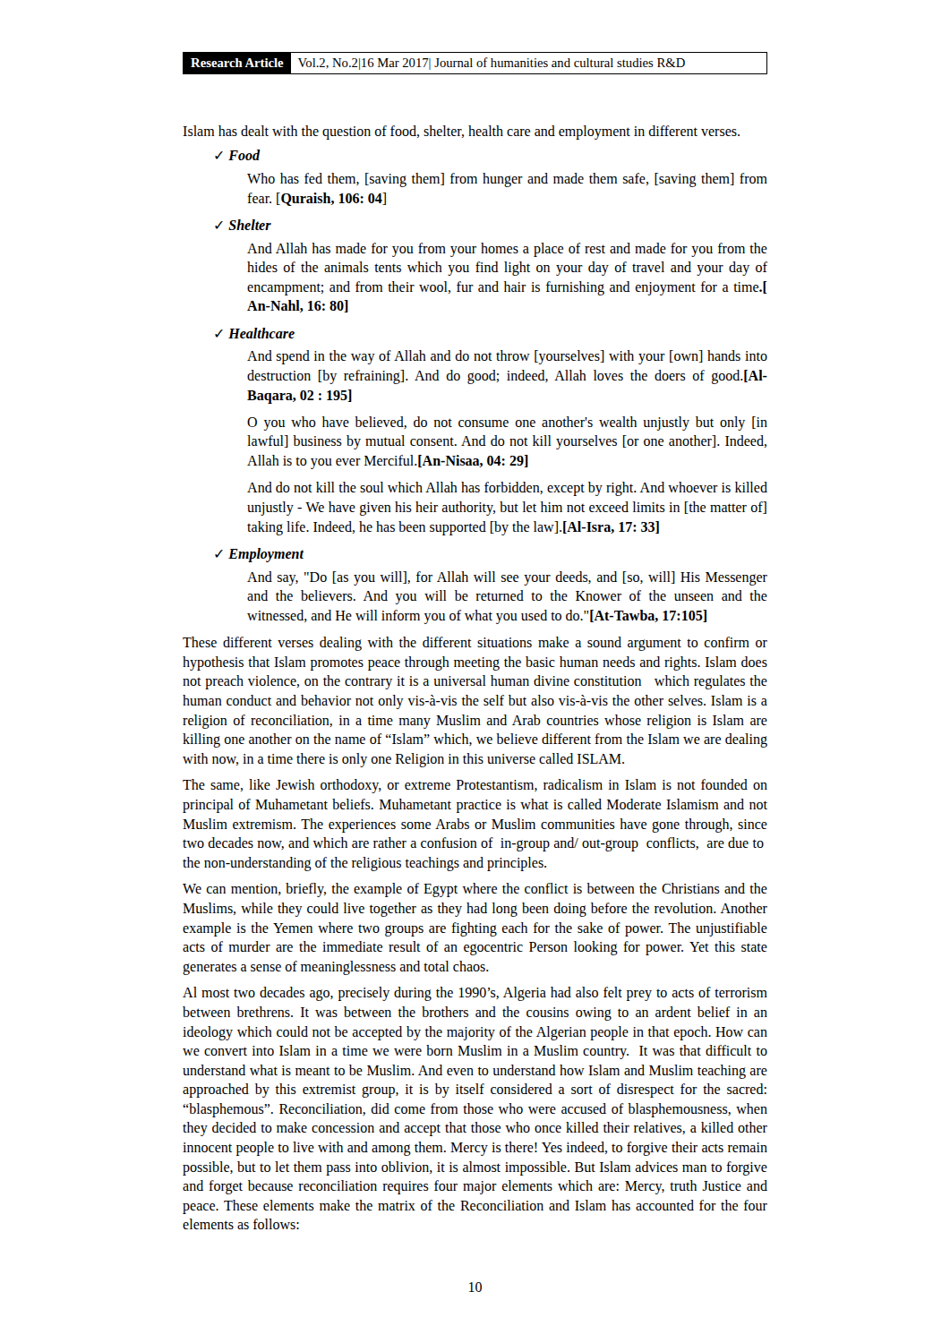Research Article
Vol.2, No.2|16 Mar 2017| Journal of humanities and cultural studies R&D
Islam has dealt with the question of food, shelter, health care and employment in different verses.
✓Food
Who has fed them, [saving them] from hunger and made them safe, [saving them] from fear. [Quraish, 106: 04]
✓Shelter
And Allah has made for you from your homes a place of rest and made for you from the hides of the animals tents which you find light on your day of travel and your day of encampment; and from their wool, fur and hair is furnishing and enjoyment for a time.[ An-Nahl, 16: 80]
✓Healthcare
And spend in the way of Allah and do not throw [yourselves] with your [own] hands into destruction [by refraining]. And do good; indeed, Allah loves the doers of good.[Al-Baqara, 02 : 195]
O you who have believed, do not consume one another's wealth unjustly but only [in lawful] business by mutual consent. And do not kill yourselves [or one another]. Indeed, Allah is to you ever Merciful.[An-Nisaa, 04: 29]
And do not kill the soul which Allah has forbidden, except by right. And whoever is killed unjustly - We have given his heir authority, but let him not exceed limits in [the matter of] taking life. Indeed, he has been supported [by the law].[Al-Isra, 17: 33]
✓Employment
And say, "Do [as you will], for Allah will see your deeds, and [so, will] His Messenger and the believers. And you will be returned to the Knower of the unseen and the witnessed, and He will inform you of what you used to do."[At-Tawba, 17:105]
These different verses dealing with the different situations make a sound argument to confirm or hypothesis that Islam promotes peace through meeting the basic human needs and rights. Islam does not preach violence, on the contrary it is a universal human divine constitution which regulates the human conduct and behavior not only vis-à-vis the self but also vis-à-vis the other selves. Islam is a religion of reconciliation, in a time many Muslim and Arab countries whose religion is Islam are killing one another on the name of “Islam” which, we believe different from the Islam we are dealing with now, in a time there is only one Religion in this universe called ISLAM.
The same, like Jewish orthodoxy, or extreme Protestantism, radicalism in Islam is not founded on principal of Muhametant beliefs. Muhametant practice is what is called Moderate Islamism and not Muslim extremism. The experiences some Arabs or Muslim communities have gone through, since two decades now, and which are rather a confusion of in-group and/ out-group conflicts, are due to the non-understanding of the religious teachings and principles.
We can mention, briefly, the example of Egypt where the conflict is between the Christians and the Muslims, while they could live together as they had long been doing before the revolution. Another example is the Yemen where two groups are fighting each for the sake of power. The unjustifiable acts of murder are the immediate result of an egocentric Person looking for power. Yet this state generates a sense of meaninglessness and total chaos.
Al most two decades ago, precisely during the 1990’s, Algeria had also felt prey to acts of terrorism between brethrens. It was between the brothers and the cousins owing to an ardent belief in an ideology which could not be accepted by the majority of the Algerian people in that epoch. How can we convert into Islam in a time we were born Muslim in a Muslim country. It was that difficult to understand what is meant to be Muslim. And even to understand how Islam and Muslim teaching are approached by this extremist group, it is by itself considered a sort of disrespect for the sacred: “blasphemous”. Reconciliation, did come from those who were accused of blasphemousness, when they decided to make concession and accept that those who once killed their relatives, a killed other innocent people to live with and among them. Mercy is there! Yes indeed, to forgive their acts remain possible, but to let them pass into oblivion, it is almost impossible. But Islam advices man to forgive and forget because reconciliation requires four major elements which are: Mercy, truth Justice and peace. These elements make the matrix of the Reconciliation and Islam has accounted for the four elements as follows:
10